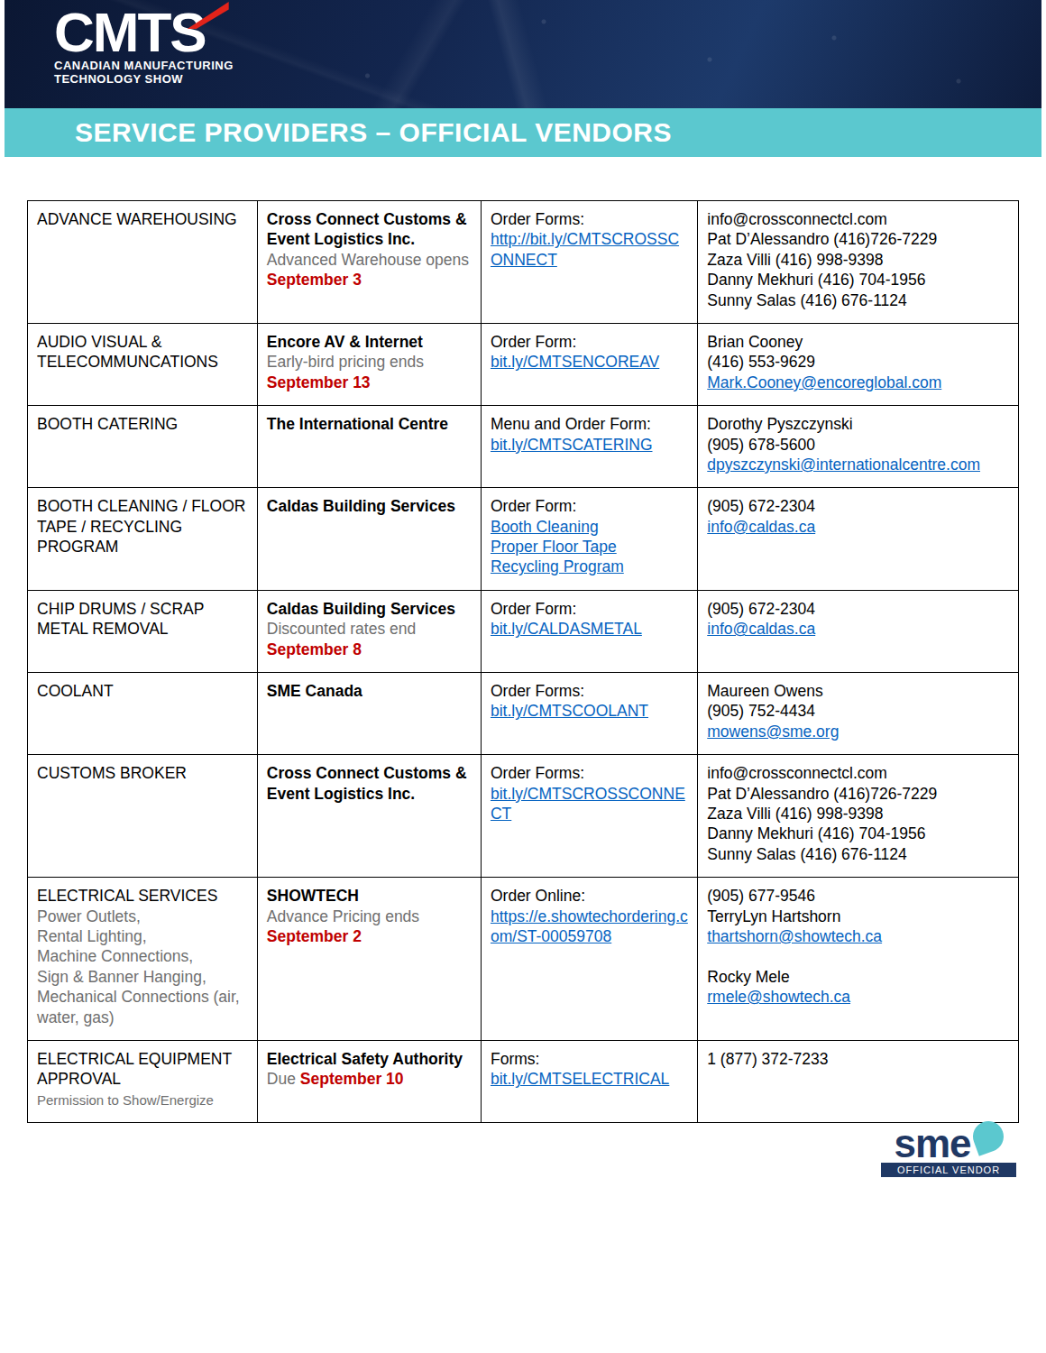CMTS
CANADIAN MANUFACTURING
TECHNOLOGY SHOW
SERVICE PROVIDERS – OFFICIAL VENDORS
| ADVANCE WAREHOUSING | Cross Connect Customs & Event Logistics Inc. Advanced Warehouse opens September 3 | Order Forms: http://bit.ly/CMTSCROSSCONNECT | info@crossconnectcl.com Pat D’Alessandro (416)726-7229 Zaza Villi (416) 998-9398 Danny Mekhuri (416) 704-1956 Sunny Salas (416) 676-1124 |
| AUDIO VISUAL & TELECOMMUNCATIONS | Encore AV & Internet Early-bird pricing ends September 13 | Order Form: bit.ly/CMTSENCOREAV | Brian Cooney (416) 553-9629 Mark.Cooney@encoreglobal.com |
| BOOTH CATERING | The International Centre | Menu and Order Form: bit.ly/CMTSCATERING | Dorothy Pyszczynski (905) 678-5600 dpyszczynski@internationalcentre.com |
| BOOTH CLEANING / FLOOR TAPE / RECYCLING PROGRAM | Caldas Building Services | Order Form: Booth Cleaning Proper Floor Tape Recycling Program | (905) 672-2304 info@caldas.ca |
| CHIP DRUMS / SCRAP METAL REMOVAL | Caldas Building Services Discounted rates end September 8 | Order Form: bit.ly/CALDASMETAL | (905) 672-2304 info@caldas.ca |
| COOLANT | SME Canada | Order Forms: bit.ly/CMTSCOOLANT | Maureen Owens (905) 752-4434 mowens@sme.org |
| CUSTOMS BROKER | Cross Connect Customs & Event Logistics Inc. | Order Forms: bit.ly/CMTSCROSSCONNECT | info@crossconnectcl.com Pat D’Alessandro (416)726-7229 Zaza Villi (416) 998-9398 Danny Mekhuri (416) 704-1956 Sunny Salas (416) 676-1124 |
| ELECTRICAL SERVICES Power Outlets, Rental Lighting, Machine Connections, Sign & Banner Hanging, Mechanical Connections (air, water, gas) | SHOWTECH Advance Pricing ends September 2 | Order Online: https://e.showtechordering.com/ST-00059708 | (905) 677-9546 TerryLyn Hartshorn thartshorn@showtech.ca Rocky Mele rmele@showtech.ca |
| ELECTRICAL EQUIPMENT APPROVAL Permission to Show/Energize | Electrical Safety Authority Due September 10 | Forms: bit.ly/CMTSELECTRICAL | 1 (877) 372-7233 |
sme
OFFICIAL VENDOR